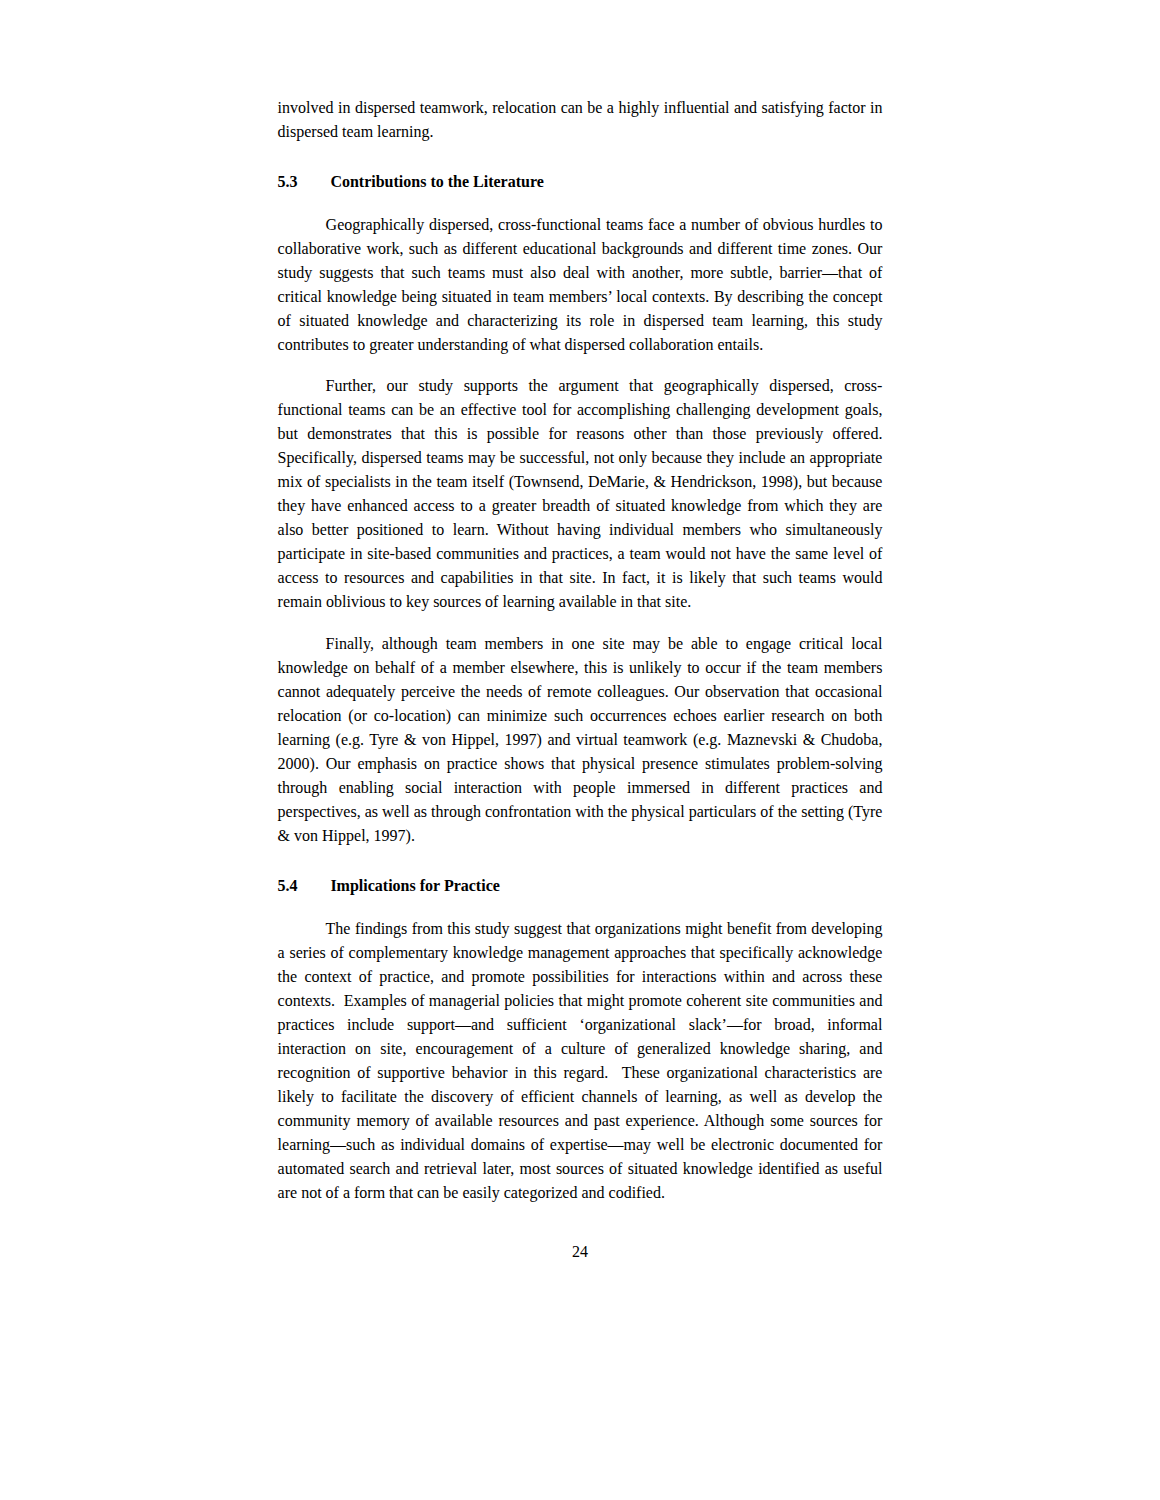involved in dispersed teamwork, relocation can be a highly influential and satisfying factor in dispersed team learning.
5.3 Contributions to the Literature
Geographically dispersed, cross-functional teams face a number of obvious hurdles to collaborative work, such as different educational backgrounds and different time zones. Our study suggests that such teams must also deal with another, more subtle, barrier—that of critical knowledge being situated in team members’ local contexts. By describing the concept of situated knowledge and characterizing its role in dispersed team learning, this study contributes to greater understanding of what dispersed collaboration entails.
Further, our study supports the argument that geographically dispersed, cross-functional teams can be an effective tool for accomplishing challenging development goals, but demonstrates that this is possible for reasons other than those previously offered. Specifically, dispersed teams may be successful, not only because they include an appropriate mix of specialists in the team itself (Townsend, DeMarie, & Hendrickson, 1998), but because they have enhanced access to a greater breadth of situated knowledge from which they are also better positioned to learn. Without having individual members who simultaneously participate in site-based communities and practices, a team would not have the same level of access to resources and capabilities in that site. In fact, it is likely that such teams would remain oblivious to key sources of learning available in that site.
Finally, although team members in one site may be able to engage critical local knowledge on behalf of a member elsewhere, this is unlikely to occur if the team members cannot adequately perceive the needs of remote colleagues. Our observation that occasional relocation (or co-location) can minimize such occurrences echoes earlier research on both learning (e.g. Tyre & von Hippel, 1997) and virtual teamwork (e.g. Maznevski & Chudoba, 2000). Our emphasis on practice shows that physical presence stimulates problem-solving through enabling social interaction with people immersed in different practices and perspectives, as well as through confrontation with the physical particulars of the setting (Tyre & von Hippel, 1997).
5.4 Implications for Practice
The findings from this study suggest that organizations might benefit from developing a series of complementary knowledge management approaches that specifically acknowledge the context of practice, and promote possibilities for interactions within and across these contexts. Examples of managerial policies that might promote coherent site communities and practices include support—and sufficient ‘organizational slack’—for broad, informal interaction on site, encouragement of a culture of generalized knowledge sharing, and recognition of supportive behavior in this regard. These organizational characteristics are likely to facilitate the discovery of efficient channels of learning, as well as develop the community memory of available resources and past experience. Although some sources for learning—such as individual domains of expertise—may well be electronic documented for automated search and retrieval later, most sources of situated knowledge identified as useful are not of a form that can be easily categorized and codified.
24